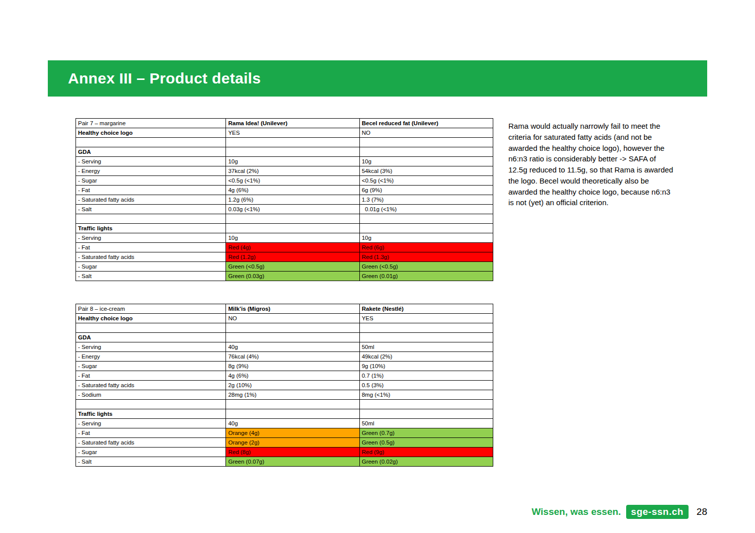Annex III – Product details
| Pair 7 – margarine | Rama Idea! (Unilever) | Becel reduced fat (Unilever) |
| Healthy choice logo | YES | NO |
| GDA | | |
| - Serving | 10g | 10g |
| - Energy | 37kcal (2%) | 54kcal (3%) |
| - Sugar | <0.5g (<1%) | <0.5g (<1%) |
| - Fat | 4g (6%) | 6g (9%) |
| - Saturated fatty acids | 1.2g (6%) | 1.3 (7%) |
| - Salt | 0.03g (<1%) | 0.01g (<1%) |
| Traffic lights | | |
| - Serving | 10g | 10g |
| - Fat | Red (4g) | Red (6g) |
| - Saturated fatty acids | Red (1.2g) | Red (1.3g) |
| - Sugar | Green (<0.5g) | Green (<0.5g) |
| - Salt | Green (0.03g) | Green (0.01g) |
| Pair 8 – ice-cream | Milk’is (Migros) | Rakete (Nestlé) |
| Healthy choice logo | NO | YES |
| GDA | | |
| - Serving | 40g | 50ml |
| - Energy | 76kcal (4%) | 49kcal (2%) |
| - Sugar | 8g (9%) | 9g (10%) |
| - Fat | 4g (6%) | 0.7 (1%) |
| - Saturated fatty acids | 2g (10%) | 0.5 (3%) |
| - Sodium | 28mg (1%) | 8mg (<1%) |
| Traffic lights | | |
| - Serving | 40g | 50ml |
| - Fat | Orange (4g) | Green (0.7g) |
| - Saturated fatty acids | Orange (2g) | Green (0.5g) |
| - Sugar | Red (8g) | Red (9g) |
| - Salt | Green (0.07g) | Green (0.02g) |
Rama would actually narrowly fail to meet the criteria for saturated fatty acids (and not be awarded the healthy choice logo), however the n6:n3 ratio is considerably better -> SAFA of 12.5g reduced to 11.5g, so that Rama is awarded the logo. Becel would theoretically also be awarded the healthy choice logo, because n6:n3 is not (yet) an official criterion.
Wissen, was essen. sge-ssn.ch 28